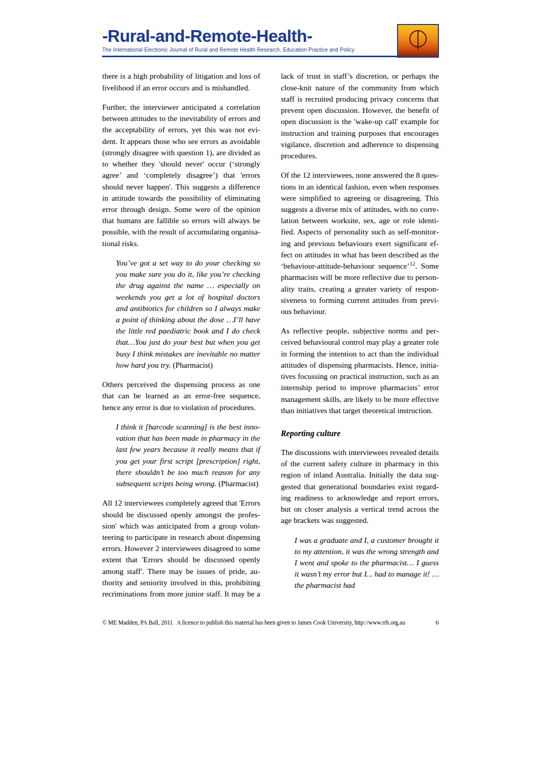-Rural-and-Remote-Health-
The International Electronic Journal of Rural and Remote Health Research, Education Practice and Policy
there is a high probability of litigation and loss of livelihood if an error occurs and is mishandled.
Further, the interviewer anticipated a correlation between attitudes to the inevitability of errors and the acceptability of errors, yet this was not evident. It appears those who see errors as avoidable (strongly disagree with question 1), are divided as to whether they 'should never' occur (‘strongly agree’ and ‘completely disagree’) that 'errors should never happen'. This suggests a difference in attitude towards the possibility of eliminating error through design. Some were of the opinion that humans are fallible so errors will always be possible, with the result of accumulating organisational risks.
You’ve got a set way to do your checking so you make sure you do it, like you’re checking the drug against the name … especially on weekends you get a lot of hospital doctors and antibiotics for children so I always make a point of thinking about the dose …I’ll have the little red paediatric book and I do check that…You just do your best but when you get busy I think mistakes are inevitable no matter how hard you try. (Pharmacist)
Others perceived the dispensing process as one that can be learned as an error-free sequence, hence any error is due to violation of procedures.
I think it [barcode scanning] is the best innovation that has been made in pharmacy in the last few years because it really means that if you get your first script [prescription] right, there shouldn’t be too much reason for any subsequent scripts being wrong. (Pharmacist)
All 12 interviewees completely agreed that 'Errors should be discussed openly amongst the profession' which was anticipated from a group volunteering to participate in research about dispensing errors. However 2 interviewees disagreed to some extent that 'Errors should be discussed openly among staff'. There may be issues of pride, authority and seniority involved in this, prohibiting recriminations from more junior staff. It may be a lack of trust in staff’s discretion, or perhaps the close-knit nature of the community from which staff is recruited producing privacy concerns that prevent open discussion. However, the benefit of open discussion is the 'wake-up call' example for instruction and training purposes that encourages vigilance, discretion and adherence to dispensing procedures.
Of the 12 interviewees, none answered the 8 questions in an identical fashion, even when responses were simplified to agreeing or disagreeing. This suggests a diverse mix of attitudes, with no correlation between worksite, sex, age or role identified. Aspects of personality such as self-monitoring and previous behaviours exert significant effect on attitudes in what has been described as the ‘behaviour-attitude-behaviour sequence’12. Some pharmacists will be more reflective due to personality traits, creating a greater variety of responsiveness to forming current attitudes from previous behaviour.
As reflective people, subjective norms and perceived behavioural control may play a greater role in forming the intention to act than the individual attitudes of dispensing pharmacists. Hence, initiatives focussing on practical instruction, such as an internship period to improve pharmacists’ error management skills, are likely to be more effective than initiatives that target theoretical instruction.
Reporting culture
The discussions with interviewees revealed details of the current safety culture in pharmacy in this region of inland Australia. Initially the data suggested that generational boundaries exist regarding readiness to acknowledge and report errors, but on closer analysis a vertical trend across the age brackets was suggested.
I was a graduate and I, a customer brought it to my attention, it was the wrong strength and I went and spoke to the pharmacist… I guess it wasn’t my error but I... had to manage it! …the pharmacist had
© ME Madden, PA Ball, 2011. A licence to publish this material has been given to James Cook University, http://www.rrh.org.au
6